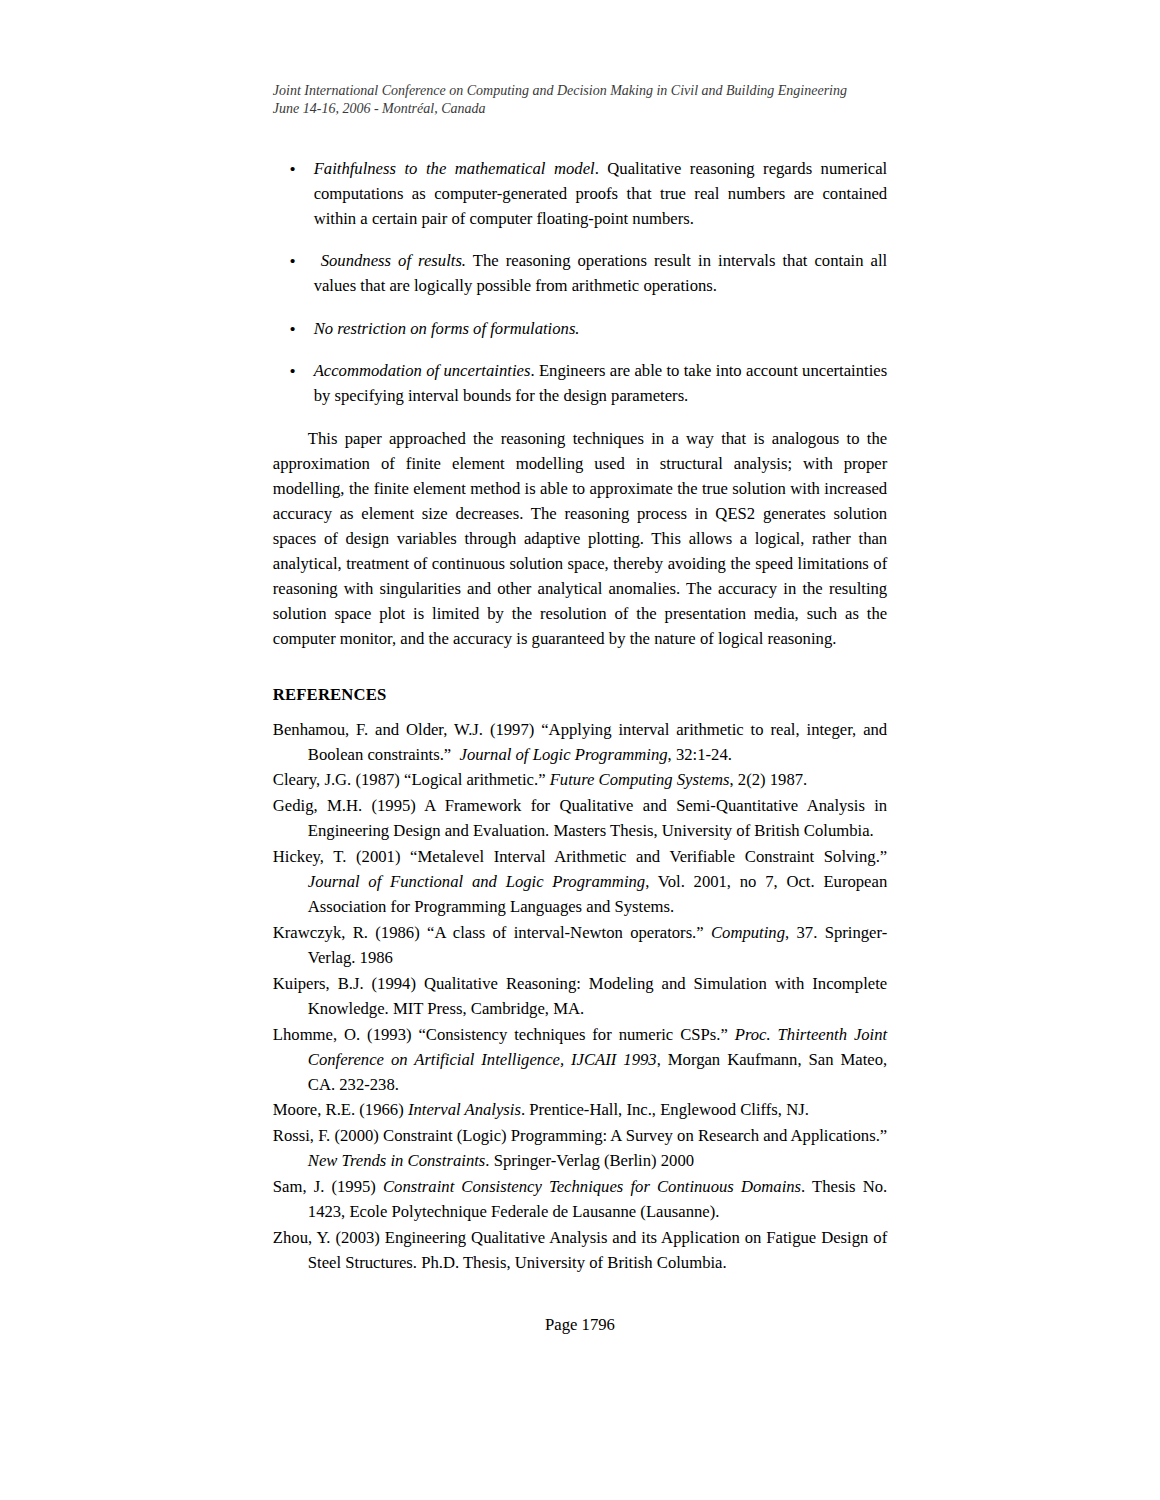Joint International Conference on Computing and Decision Making in Civil and Building Engineering June 14-16, 2006 - Montréal, Canada
Faithfulness to the mathematical model. Qualitative reasoning regards numerical computations as computer-generated proofs that true real numbers are contained within a certain pair of computer floating-point numbers.
Soundness of results. The reasoning operations result in intervals that contain all values that are logically possible from arithmetic operations.
No restriction on forms of formulations.
Accommodation of uncertainties. Engineers are able to take into account uncertainties by specifying interval bounds for the design parameters.
This paper approached the reasoning techniques in a way that is analogous to the approximation of finite element modelling used in structural analysis; with proper modelling, the finite element method is able to approximate the true solution with increased accuracy as element size decreases. The reasoning process in QES2 generates solution spaces of design variables through adaptive plotting. This allows a logical, rather than analytical, treatment of continuous solution space, thereby avoiding the speed limitations of reasoning with singularities and other analytical anomalies. The accuracy in the resulting solution space plot is limited by the resolution of the presentation media, such as the computer monitor, and the accuracy is guaranteed by the nature of logical reasoning.
REFERENCES
Benhamou, F. and Older, W.J. (1997) “Applying interval arithmetic to real, integer, and Boolean constraints.” Journal of Logic Programming, 32:1-24.
Cleary, J.G. (1987) “Logical arithmetic.” Future Computing Systems, 2(2) 1987.
Gedig, M.H. (1995) A Framework for Qualitative and Semi-Quantitative Analysis in Engineering Design and Evaluation. Masters Thesis, University of British Columbia.
Hickey, T. (2001) “Metalevel Interval Arithmetic and Verifiable Constraint Solving.” Journal of Functional and Logic Programming, Vol. 2001, no 7, Oct. European Association for Programming Languages and Systems.
Krawczyk, R. (1986) “A class of interval-Newton operators.” Computing, 37. Springer-Verlag. 1986
Kuipers, B.J. (1994) Qualitative Reasoning: Modeling and Simulation with Incomplete Knowledge. MIT Press, Cambridge, MA.
Lhomme, O. (1993) “Consistency techniques for numeric CSPs.” Proc. Thirteenth Joint Conference on Artificial Intelligence, IJCAII 1993, Morgan Kaufmann, San Mateo, CA. 232-238.
Moore, R.E. (1966) Interval Analysis. Prentice-Hall, Inc., Englewood Cliffs, NJ.
Rossi, F. (2000) Constraint (Logic) Programming: A Survey on Research and Applications.” New Trends in Constraints. Springer-Verlag (Berlin) 2000
Sam, J. (1995) Constraint Consistency Techniques for Continuous Domains. Thesis No. 1423, Ecole Polytechnique Federale de Lausanne (Lausanne).
Zhou, Y. (2003) Engineering Qualitative Analysis and its Application on Fatigue Design of Steel Structures. Ph.D. Thesis, University of British Columbia.
Page 1796